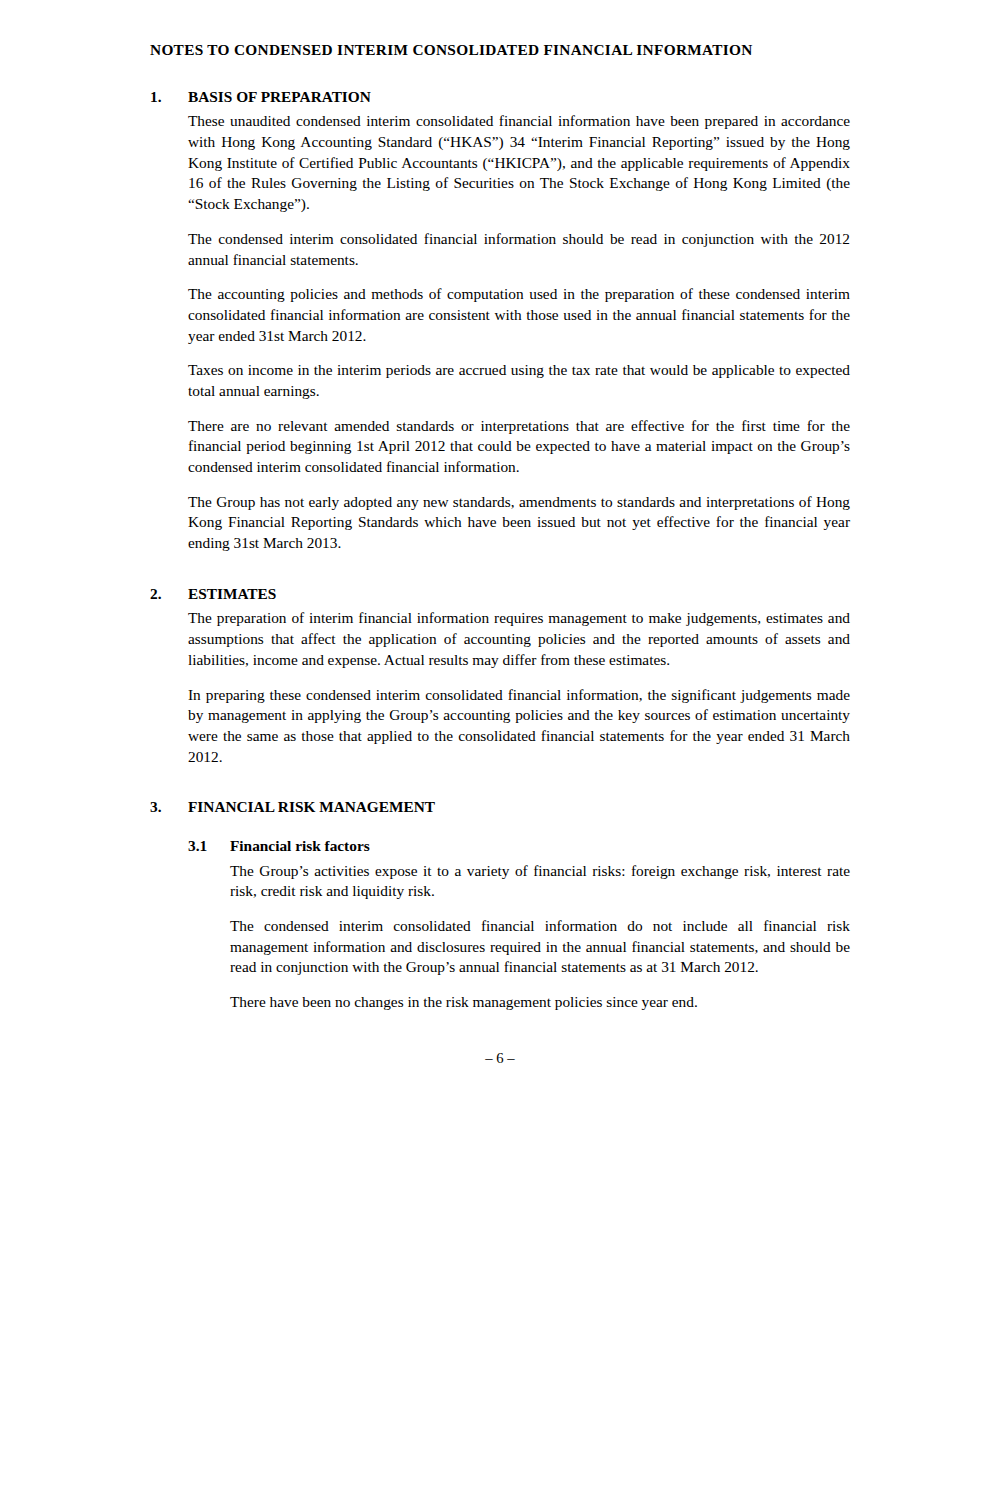Notes to Condensed Interim Consolidated Financial Information
1.
Basis of Preparation
These unaudited condensed interim consolidated financial information have been prepared in accordance with Hong Kong Accounting Standard (“HKAS”) 34 “Interim Financial Reporting” issued by the Hong Kong Institute of Certified Public Accountants (“HKICPA”), and the applicable requirements of Appendix 16 of the Rules Governing the Listing of Securities on The Stock Exchange of Hong Kong Limited (the “Stock Exchange”).
The condensed interim consolidated financial information should be read in conjunction with the 2012 annual financial statements.
The accounting policies and methods of computation used in the preparation of these condensed interim consolidated financial information are consistent with those used in the annual financial statements for the year ended 31st March 2012.
Taxes on income in the interim periods are accrued using the tax rate that would be applicable to expected total annual earnings.
There are no relevant amended standards or interpretations that are effective for the first time for the financial period beginning 1st April 2012 that could be expected to have a material impact on the Group’s condensed interim consolidated financial information.
The Group has not early adopted any new standards, amendments to standards and interpretations of Hong Kong Financial Reporting Standards which have been issued but not yet effective for the financial year ending 31st March 2013.
2.
Estimates
The preparation of interim financial information requires management to make judgements, estimates and assumptions that affect the application of accounting policies and the reported amounts of assets and liabilities, income and expense. Actual results may differ from these estimates.
In preparing these condensed interim consolidated financial information, the significant judgements made by management in applying the Group’s accounting policies and the key sources of estimation uncertainty were the same as those that applied to the consolidated financial statements for the year ended 31 March 2012.
3.
Financial Risk Management
3.1
Financial risk factors
The Group’s activities expose it to a variety of financial risks: foreign exchange risk, interest rate risk, credit risk and liquidity risk.
The condensed interim consolidated financial information do not include all financial risk management information and disclosures required in the annual financial statements, and should be read in conjunction with the Group’s annual financial statements as at 31 March 2012.
There have been no changes in the risk management policies since year end.
– 6 –